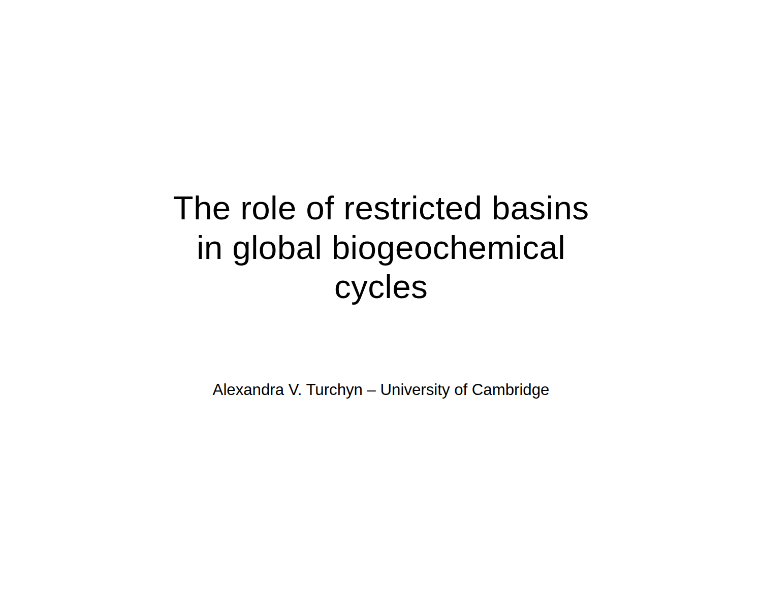The role of restricted basins in global biogeochemical cycles
Alexandra V. Turchyn – University of Cambridge